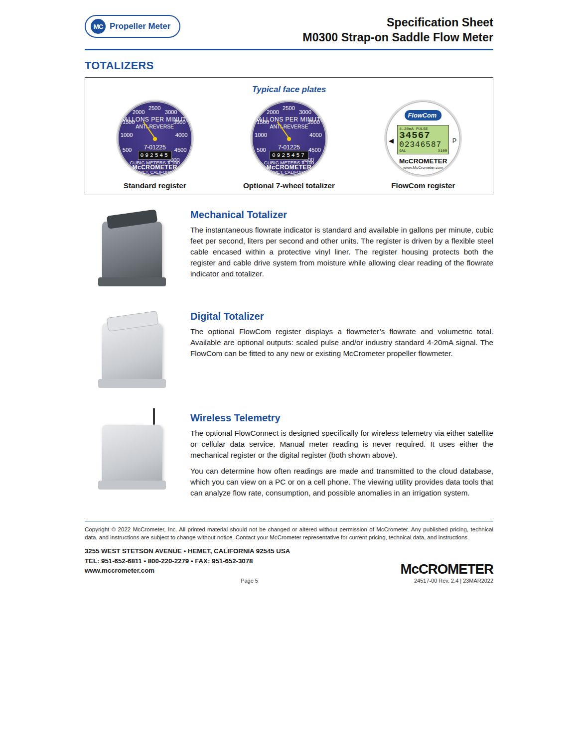MC Propeller Meter
Specification Sheet
M0300 Strap-on Saddle Flow Meter
TOTALIZERS
Typical face plates
2000 2500 3000 1500 3500 1000 4000 500 4500 5000
GALLONS PER MINUTE
ANTI-REVERSE
7-01225
092545
CUBIC METERS X 100
McCROMETER
HEMET, CALIFORNIA
Standard register
2000 2500 3000 1500 3500 1000 4000 500 4500 5000
GALLONS PER MINUTE
ANTI-REVERSE
7-01225
0925457
CUBIC METERS X 100
McCROMETER
HEMET, CALIFORNIA
Optional 7-wheel totalizer
FlowCom
4-20mA PULSE
34567
02346587
GAL X100
◀
P
McCROMETER
www.McCrometer.com
FlowCom register
Mechanical Totalizer
The instantaneous flowrate indicator is standard and available in gallons per minute, cubic feet per second, liters per second and other units. The register is driven by a flexible steel cable encased within a protective vinyl liner. The register housing protects both the register and cable drive system from moisture while allowing clear reading of the flowrate indicator and totalizer.
Digital Totalizer
The optional FlowCom register displays a flowmeter’s flowrate and volumetric total. Available are optional outputs: scaled pulse and/or industry standard 4-20mA signal. The FlowCom can be fitted to any new or existing McCrometer propeller flowmeter.
Wireless Telemetry
The optional FlowConnect is designed specifically for wireless telemetry via either satellite or cellular data service. Manual meter reading is never required. It uses either the mechanical register or the digital register (both shown above).
You can determine how often readings are made and transmitted to the cloud database, which you can view on a PC or on a cell phone. The viewing utility provides data tools that can analyze flow rate, consumption, and possible anomalies in an irrigation system.
Copyright © 2022 McCrometer, Inc. All printed material should not be changed or altered without permission of McCrometer. Any published pricing, technical data, and instructions are subject to change without notice. Contact your McCrometer representative for current pricing, technical data, and instructions.
3255 WEST STETSON AVENUE • HEMET, CALIFORNIA 92545 USA
TEL: 951-652-6811 • 800-220-2279 • FAX: 951-652-3078
www.mccrometer.com
McCROMETER
Page 5 24517-00 Rev. 2.4 | 23MAR2022